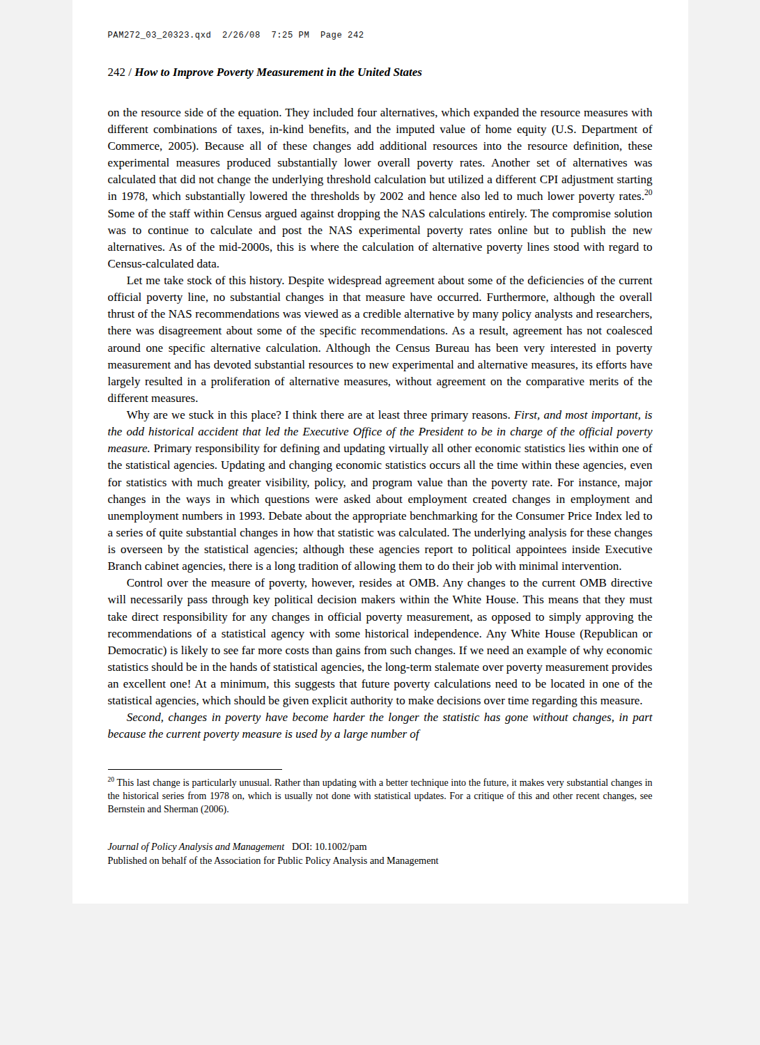PAM272_03_20323.qxd 2/26/08 7:25 PM Page 242
242 / How to Improve Poverty Measurement in the United States
on the resource side of the equation. They included four alternatives, which expanded the resource measures with different combinations of taxes, in-kind benefits, and the imputed value of home equity (U.S. Department of Commerce, 2005). Because all of these changes add additional resources into the resource definition, these experimental measures produced substantially lower overall poverty rates. Another set of alternatives was calculated that did not change the underlying threshold calculation but utilized a different CPI adjustment starting in 1978, which substantially lowered the thresholds by 2002 and hence also led to much lower poverty rates.20 Some of the staff within Census argued against dropping the NAS calculations entirely. The compromise solution was to continue to calculate and post the NAS experimental poverty rates online but to publish the new alternatives. As of the mid-2000s, this is where the calculation of alternative poverty lines stood with regard to Census-calculated data.
Let me take stock of this history. Despite widespread agreement about some of the deficiencies of the current official poverty line, no substantial changes in that measure have occurred. Furthermore, although the overall thrust of the NAS recommendations was viewed as a credible alternative by many policy analysts and researchers, there was disagreement about some of the specific recommendations. As a result, agreement has not coalesced around one specific alternative calculation. Although the Census Bureau has been very interested in poverty measurement and has devoted substantial resources to new experimental and alternative measures, its efforts have largely resulted in a proliferation of alternative measures, without agreement on the comparative merits of the different measures.
Why are we stuck in this place? I think there are at least three primary reasons. First, and most important, is the odd historical accident that led the Executive Office of the President to be in charge of the official poverty measure. Primary responsibility for defining and updating virtually all other economic statistics lies within one of the statistical agencies. Updating and changing economic statistics occurs all the time within these agencies, even for statistics with much greater visibility, policy, and program value than the poverty rate. For instance, major changes in the ways in which questions were asked about employment created changes in employment and unemployment numbers in 1993. Debate about the appropriate benchmarking for the Consumer Price Index led to a series of quite substantial changes in how that statistic was calculated. The underlying analysis for these changes is overseen by the statistical agencies; although these agencies report to political appointees inside Executive Branch cabinet agencies, there is a long tradition of allowing them to do their job with minimal intervention.
Control over the measure of poverty, however, resides at OMB. Any changes to the current OMB directive will necessarily pass through key political decision makers within the White House. This means that they must take direct responsibility for any changes in official poverty measurement, as opposed to simply approving the recommendations of a statistical agency with some historical independence. Any White House (Republican or Democratic) is likely to see far more costs than gains from such changes. If we need an example of why economic statistics should be in the hands of statistical agencies, the long-term stalemate over poverty measurement provides an excellent one! At a minimum, this suggests that future poverty calculations need to be located in one of the statistical agencies, which should be given explicit authority to make decisions over time regarding this measure.
Second, changes in poverty have become harder the longer the statistic has gone without changes, in part because the current poverty measure is used by a large number of
20 This last change is particularly unusual. Rather than updating with a better technique into the future, it makes very substantial changes in the historical series from 1978 on, which is usually not done with statistical updates. For a critique of this and other recent changes, see Bernstein and Sherman (2006).
Journal of Policy Analysis and Management DOI: 10.1002/pam
Published on behalf of the Association for Public Policy Analysis and Management